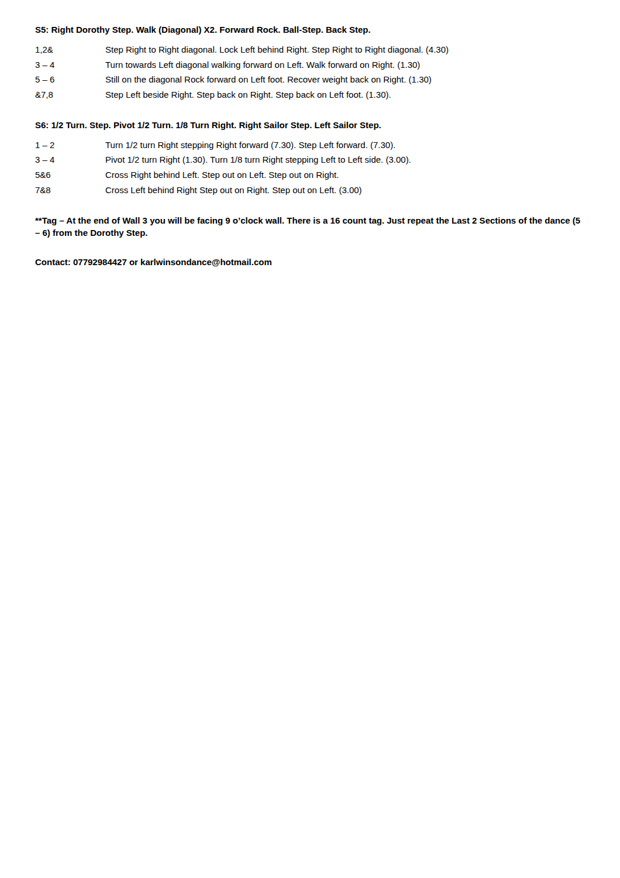S5: Right Dorothy Step. Walk (Diagonal) X2. Forward Rock. Ball-Step. Back Step.
| 1,2& | Step Right to Right diagonal. Lock Left behind Right. Step Right to Right diagonal. (4.30) |
| 3 – 4 | Turn towards Left diagonal walking forward on Left. Walk forward on Right. (1.30) |
| 5 – 6 | Still on the diagonal Rock forward on Left foot. Recover weight back on Right. (1.30) |
| &7,8 | Step Left beside Right. Step back on Right. Step back on Left foot. (1.30). |
S6: 1/2 Turn. Step. Pivot 1/2 Turn. 1/8 Turn Right. Right Sailor Step. Left Sailor Step.
| 1 – 2 | Turn 1/2 turn Right stepping Right forward (7.30). Step Left forward. (7.30). |
| 3 – 4 | Pivot 1/2 turn Right (1.30). Turn 1/8 turn Right stepping Left to Left side. (3.00). |
| 5&6 | Cross Right behind Left. Step out on Left. Step out on Right. |
| 7&8 | Cross Left behind Right Step out on Right. Step out on Left. (3.00) |
**Tag – At the end of Wall 3 you will be facing 9 o’clock wall. There is a 16 count tag. Just repeat the Last 2 Sections of the dance (5 – 6) from the Dorothy Step.
Contact: 07792984427 or karlwinsondance@hotmail.com